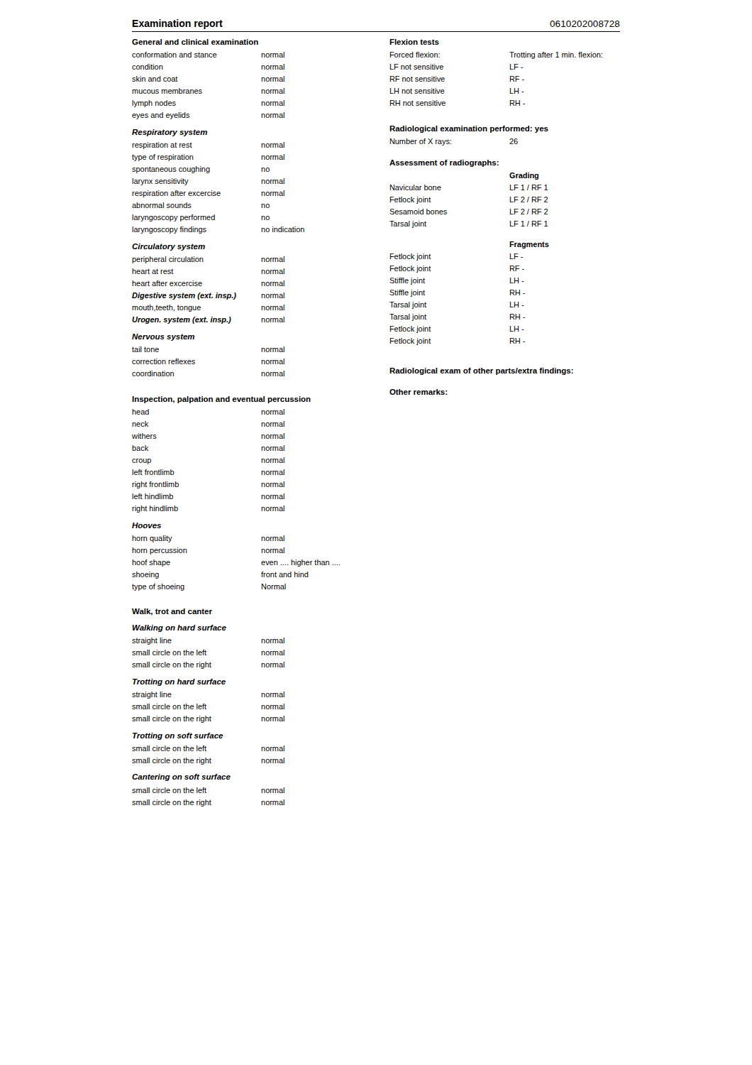Examination report
0610202008728
General and clinical examination
| conformation and stance | normal |
| condition | normal |
| skin and coat | normal |
| mucous membranes | normal |
| lymph nodes | normal |
| eyes and eyelids | normal |
Respiratory system
| respiration at rest | normal |
| type of respiration | normal |
| spontaneous coughing | no |
| larynx sensitivity | normal |
| respiration after excercise | normal |
| abnormal sounds | no |
| laryngoscopy performed | no |
| laryngoscopy findings | no indication |
Circulatory system
| peripheral circulation | normal |
| heart at rest | normal |
| heart after excercise | normal |
| Digestive system (ext. insp.) | normal |
| mouth,teeth, tongue | normal |
| Urogen. system (ext. insp.) | normal |
Nervous system
| tail tone | normal |
| correction reflexes | normal |
| coordination | normal |
Inspection, palpation and eventual percussion
| head | normal |
| neck | normal |
| withers | normal |
| back | normal |
| croup | normal |
| left frontlimb | normal |
| right frontlimb | normal |
| left hindlimb | normal |
| right hindlimb | normal |
Hooves
| horn quality | normal |
| horn percussion | normal |
| hoof shape | even .... higher than .... |
| shoeing | front and hind |
| type of shoeing | Normal |
Walk, trot and canter
Walking on hard surface
| straight line | normal |
| small circle on the left | normal |
| small circle on the right | normal |
Trotting on hard surface
| straight line | normal |
| small circle on the left | normal |
| small circle on the right | normal |
Trotting on soft surface
| small circle on the left | normal |
| small circle on the right | normal |
Cantering on soft surface
| small circle on the left | normal |
| small circle on the right | normal |
Flexion tests
| Forced flexion: | Trotting after 1 min. flexion: |
| LF not sensitive | LF - |
| RF not sensitive | RF - |
| LH not sensitive | LH - |
| RH not sensitive | RH - |
Radiological examination performed: yes
| Number of X rays: | 26 |
Assessment of radiographs:
| | Grading |
| Navicular bone | LF 1 / RF 1 |
| Fetlock joint | LF 2 / RF 2 |
| Sesamoid bones | LF 2 / RF 2 |
| Tarsal joint | LF 1 / RF 1 |
| | Fragments |
| Fetlock joint | LF - |
| Fetlock joint | RF - |
| Stiffle joint | LH - |
| Stiffle joint | RH - |
| Tarsal joint | LH - |
| Tarsal joint | RH - |
| Fetlock joint | LH - |
| Fetlock joint | RH - |
Radiological exam of other parts/extra findings:
Other remarks: